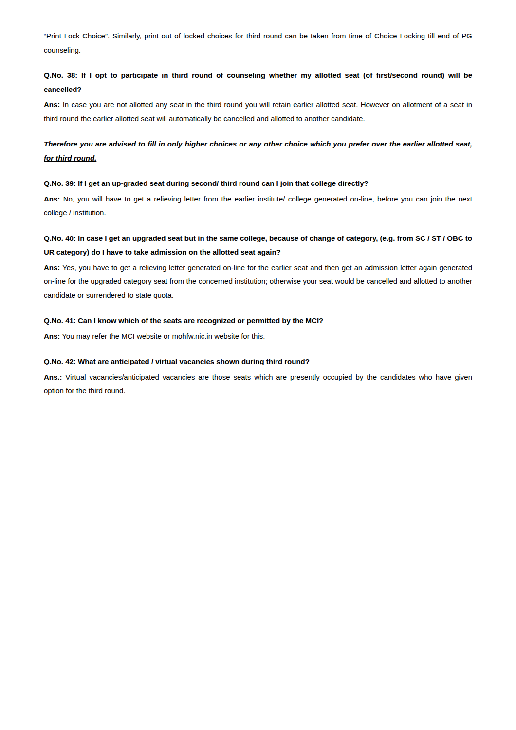“Print Lock Choice”. Similarly, print out of locked choices for third round can be taken from time of Choice Locking till end of PG counseling.
Q.No. 38: If I opt to participate in third round of counseling whether my allotted seat (of first/second round) will be cancelled?
Ans: In case you are not allotted any seat in the third round you will retain earlier allotted seat. However on allotment of a seat in third round the earlier allotted seat will automatically be cancelled and allotted to another candidate.
Therefore you are advised to fill in only higher choices or any other choice which you prefer over the earlier allotted seat, for third round.
Q.No. 39: If I get an up-graded seat during second/ third round can I join that college directly?
Ans: No, you will have to get a relieving letter from the earlier institute/ college generated on-line, before you can join the next college / institution.
Q.No. 40: In case I get an upgraded seat but in the same college, because of change of category, (e.g. from SC / ST / OBC to UR category) do I have to take admission on the allotted seat again?
Ans: Yes, you have to get a relieving letter generated on-line for the earlier seat and then get an admission letter again generated on-line for the upgraded category seat from the concerned institution; otherwise your seat would be cancelled and allotted to another candidate or surrendered to state quota.
Q.No. 41: Can I know which of the seats are recognized or permitted by the MCI?
Ans: You may refer the MCI website or mohfw.nic.in website for this.
Q.No. 42: What are anticipated / virtual vacancies shown during third round?
Ans.: Virtual vacancies/anticipated vacancies are those seats which are presently occupied by the candidates who have given option for the third round.